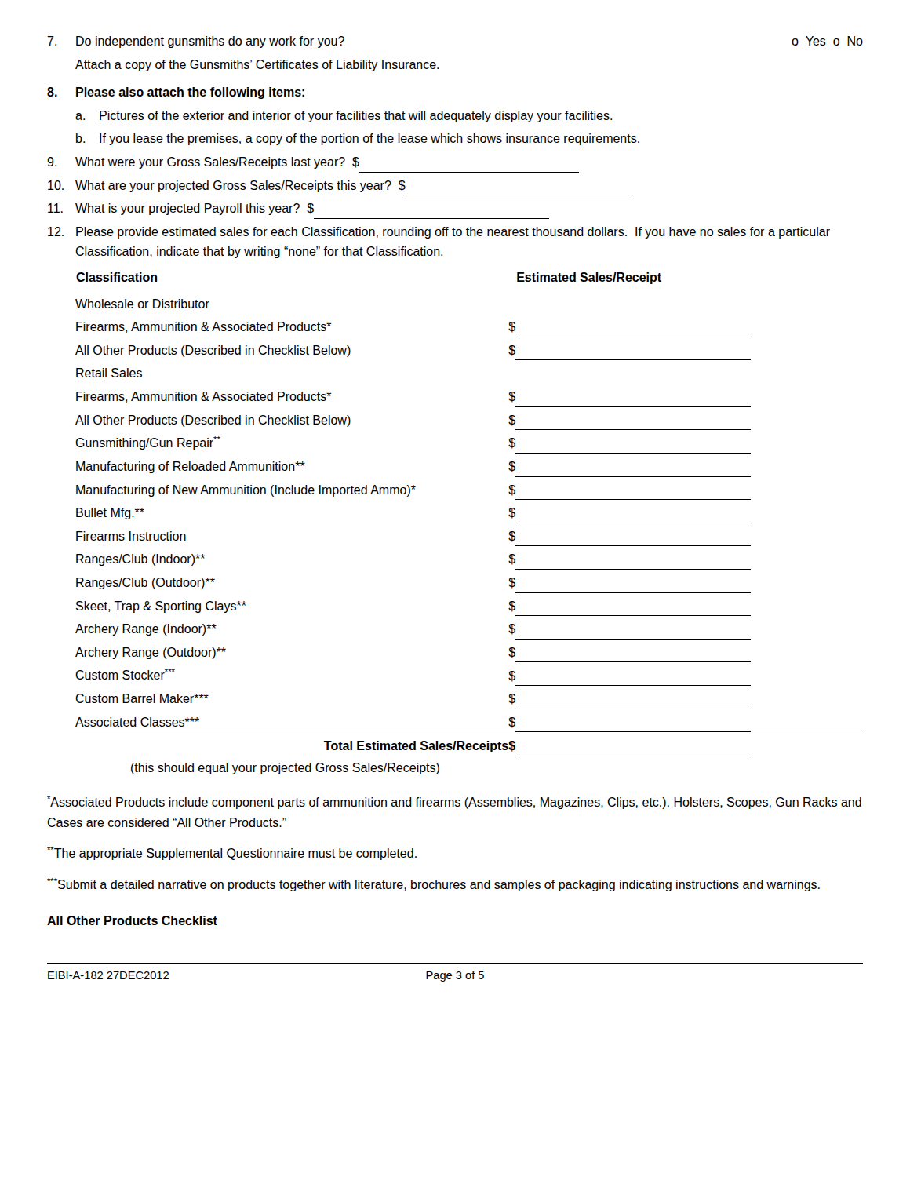7.
Do independent gunsmiths do any work for you? o Yes o No
Attach a copy of the Gunsmiths’ Certificates of Liability Insurance.
8.
Please also attach the following items:
a.
Pictures of the exterior and interior of your facilities that will adequately display your facilities.
b.
If you lease the premises, a copy of the portion of the lease which shows insurance requirements.
9.
What were your Gross Sales/Receipts last year? $
10.
What are your projected Gross Sales/Receipts this year? $
11.
What is your projected Payroll this year? $
12.
Please provide estimated sales for each Classification, rounding off to the nearest thousand dollars. If you have no sales for a particular Classification, indicate that by writing “none” for that Classification.
| Classification | Estimated Sales/Receipt |
| --- | --- |
| Wholesale or Distributor | |
| Firearms, Ammunition & Associated Products* | $ |
| All Other Products (Described in Checklist Below) | $ |
| Retail Sales | |
| Firearms, Ammunition & Associated Products* | $ |
| All Other Products (Described in Checklist Below) | $ |
| Gunsmithing/Gun Repair ** | $ |
| Manufacturing of Reloaded Ammunition** | $ |
| Manufacturing of New Ammunition (Include Imported Ammo)* | $ |
| Bullet Mfg.** | $ |
| Firearms Instruction | $ |
| Ranges/Club (Indoor)** | $ |
| Ranges/Club (Outdoor)** | $ |
| Skeet, Trap & Sporting Clays** | $ |
| Archery Range (Indoor)** | $ |
| Archery Range (Outdoor)** | $ |
| Custom Stocker *** | $ |
| Custom Barrel Maker*** | $ |
| Associated Classes*** | $ |
| Total Estimated Sales/Receipts | $ |
(this should equal your projected Gross Sales/Receipts)
*Associated Products include component parts of ammunition and firearms (Assemblies, Magazines, Clips, etc.). Holsters, Scopes, Gun Racks and Cases are considered “All Other Products.”
**The appropriate Supplemental Questionnaire must be completed.
***Submit a detailed narrative on products together with literature, brochures and samples of packaging indicating instructions and warnings.
All Other Products Checklist
EIBI-A-182 27DEC2012
Page 3 of 5